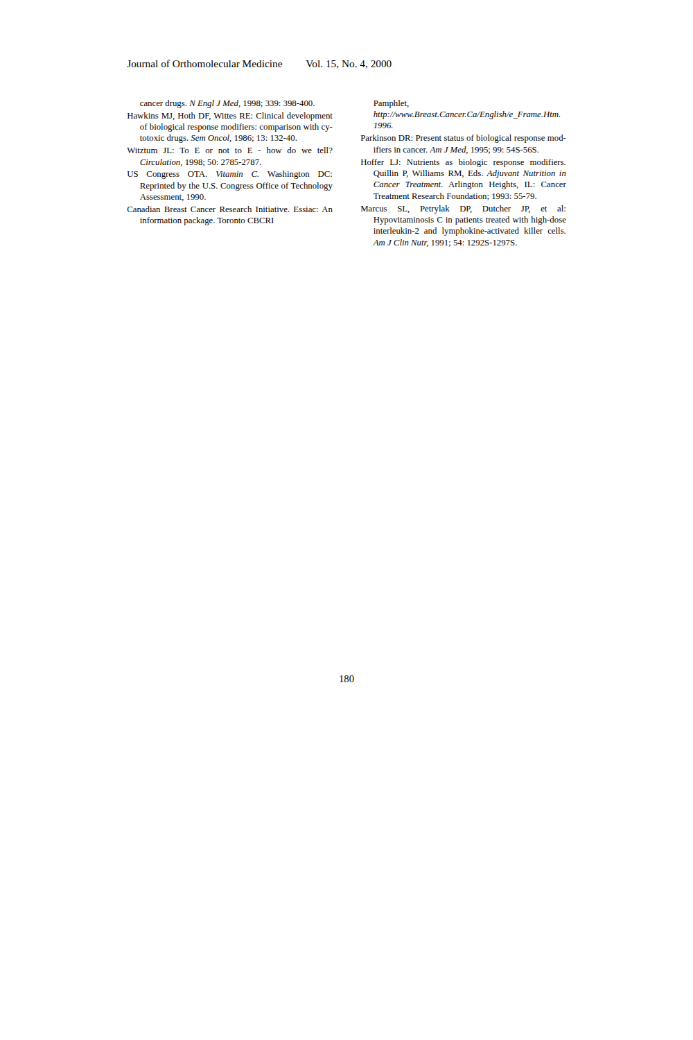Journal of Orthomolecular Medicine Vol. 15, No. 4, 2000
cancer drugs. N Engl J Med, 1998; 339: 398-400.
Hawkins MJ, Hoth DF, Wittes RE: Clinical development of biological response modifiers: comparison with cytotoxic drugs. Sem Oncol, 1986; 13: 132-40.
Witztum JL: To E or not to E - how do we tell? Circulation, 1998; 50: 2785-2787.
US Congress OTA. Vitamin C. Washington DC: Reprinted by the U.S. Congress Office of Technology Assessment, 1990.
Canadian Breast Cancer Research Initiative. Essiac: An information package. Toronto CBCRI
Pamphlet, http://www.Breast.Cancer.Ca/English/e_Frame.Htm. 1996.
Parkinson DR: Present status of biological response modifiers in cancer. Am J Med, 1995; 99: 54S-56S.
Hoffer LJ: Nutrients as biologic response modifiers. Quillin P, Williams RM, Eds. Adjuvant Nutrition in Cancer Treatment. Arlington Heights, IL: Cancer Treatment Research Foundation; 1993: 55-79.
Marcus SL, Petrylak DP, Dutcher JP, et al: Hypovitaminosis C in patients treated with high-dose interleukin-2 and lymphokine-activated killer cells. Am J Clin Nutr, 1991; 54: 1292S-1297S.
180